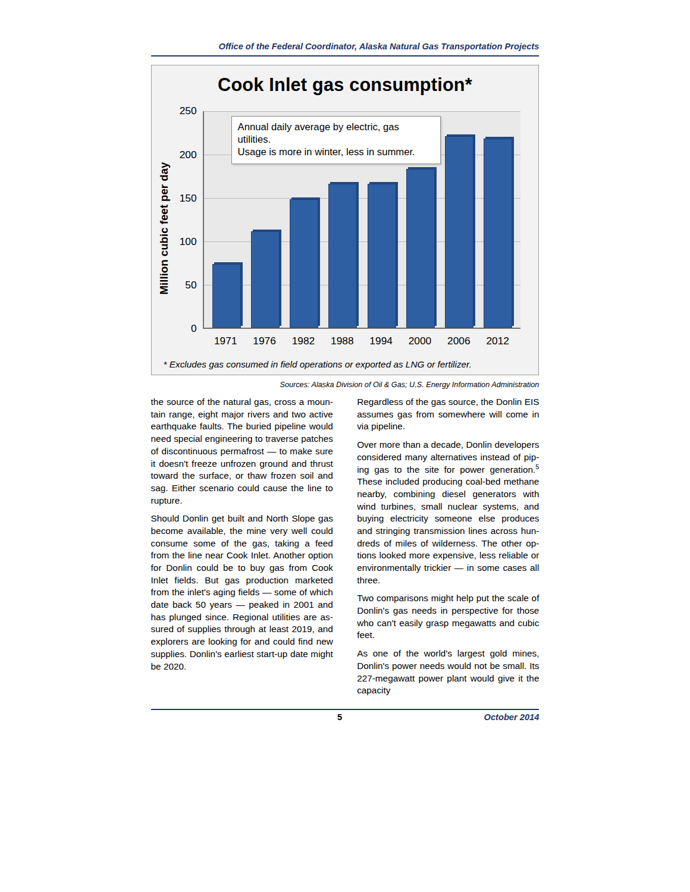Office of the Federal Coordinator, Alaska Natural Gas Transportation Projects
Cook Inlet gas consumption*
Million cubic feet per day
250
200
150
100
50
0
Annual daily average by electric, gas utilities.
Usage is more in winter, less in summer.
1971 1976 1982 1988 1994 2000 2006 2012
* Excludes gas consumed in field operations or exported as LNG or fertilizer.
Sources: Alaska Division of Oil & Gas; U.S. Energy Information Administration
the source of the natural gas, cross a mountain range, eight major rivers and two active earthquake faults. The buried pipeline would need special engineering to traverse patches of discontinuous permafrost — to make sure it doesn't freeze unfrozen ground and thrust toward the surface, or thaw frozen soil and sag. Either scenario could cause the line to rupture.
Should Donlin get built and North Slope gas become available, the mine very well could consume some of the gas, taking a feed from the line near Cook Inlet. Another option for Donlin could be to buy gas from Cook Inlet fields. But gas production marketed from the inlet's aging fields — some of which date back 50 years — peaked in 2001 and has plunged since. Regional utilities are assured of supplies through at least 2019, and explorers are looking for and could find new supplies. Donlin's earliest start-up date might be 2020.
Regardless of the gas source, the Donlin EIS assumes gas from somewhere will come in via pipeline.
Over more than a decade, Donlin developers considered many alternatives instead of piping gas to the site for power generation.5 These included producing coal-bed methane nearby, combining diesel generators with wind turbines, small nuclear systems, and buying electricity someone else produces and stringing transmission lines across hundreds of miles of wilderness. The other options looked more expensive, less reliable or environmentally trickier — in some cases all three.
Two comparisons might help put the scale of Donlin's gas needs in perspective for those who can't easily grasp megawatts and cubic feet.
As one of the world's largest gold mines, Donlin's power needs would not be small. Its 227-megawatt power plant would give it the capacity
5 October 2014